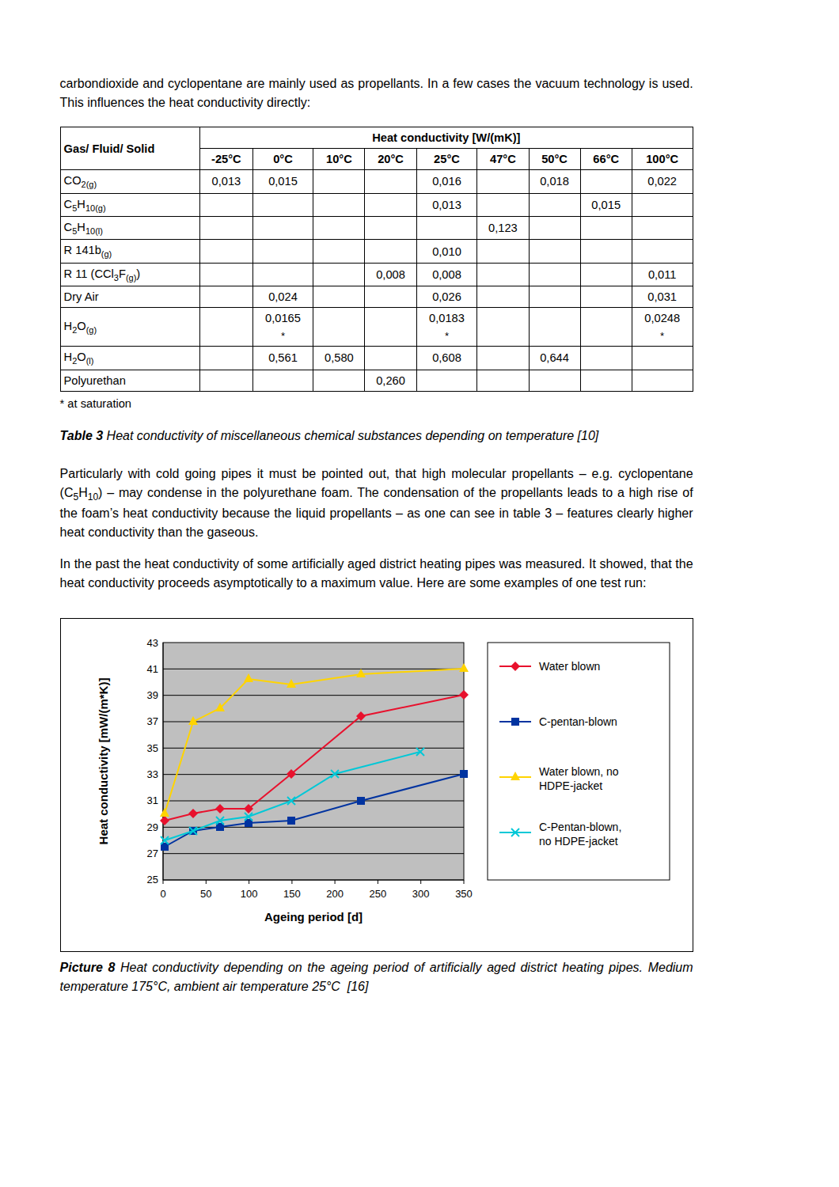carbondioxide and cyclopentane are mainly used as propellants. In a few cases the vacuum technology is used. This influences the heat conductivity directly:
| Gas/ Fluid/ Solid | Heat conductivity [W/(mK)] |
| --- | --- |
| -25°C | 0°C | 10°C | 20°C | 25°C | 47°C | 50°C | 66°C | 100°C |
| CO 2(g) | 0,013 | 0,015 | | | 0,016 | | 0,018 | | 0,022 |
| C 5 H 10(g) | | | | | 0,013 | | | 0,015 | |
| C 5 H 10(l) | | | | | | 0,123 | | | |
| R 141b (g) | | | | | 0,010 | | | | |
| R 11 (CCl 3 F (g) ) | | | | 0,008 | 0,008 | | | | 0,011 |
| Dry Air | | 0,024 | | | 0,026 | | | | 0,031 |
| H 2 O (g) | | 0,0165 * | | | 0,0183 * | | | | 0,0248 * |
| H 2 O (l) | | 0,561 | 0,580 | | 0,608 | | 0,644 | | |
| Polyurethan | | | | 0,260 | | | | | |
* at saturation
Table 3 Heat conductivity of miscellaneous chemical substances depending on temperature [10]
Particularly with cold going pipes it must be pointed out, that high molecular propellants – e.g. cyclopentane (C5H10) – may condense in the polyurethane foam. The condensation of the propellants leads to a high rise of the foam’s heat conductivity because the liquid propellants – as one can see in table 3 – features clearly higher heat conductivity than the gaseous.
In the past the heat conductivity of some artificially aged district heating pipes was measured. It showed, that the heat conductivity proceeds asymptotically to a maximum value. Here are some examples of one test run:
43 41 39 37 35 33 31 29 27 25 0 50 100 150 200 250 300 350 Ageing period [d] Heat conductivity [mW/(m*K)] Water blown C-pentan-blown Water blown, no HDPE-jacket C-Pentan-blown, no HDPE-jacket
Picture 8 Heat conductivity depending on the ageing period of artificially aged district heating pipes. Medium temperature 175°C, ambient air temperature 25°C [16]